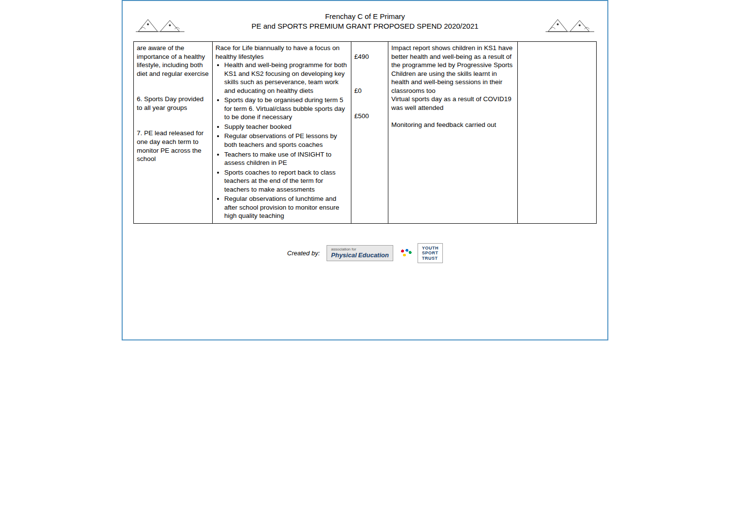Frenchay C of E Primary
PE and SPORTS PREMIUM GRANT PROPOSED SPEND 2020/2021
| are aware of the importance of a healthy lifestyle, including both diet and regular exercise 6. Sports Day provided to all year groups 7. PE lead released for one day each term to monitor PE across the school | Race for Life biannually to have a focus on healthy lifestyles Health and well-being programme for both KS1 and KS2 focusing on developing key skills such as perseverance, team work and educating on healthy diets Sports day to be organised during term 5 for term 6. Virtual/class bubble sports day to be done if necessary Supply teacher booked Regular observations of PE lessons by both teachers and sports coaches Teachers to make use of INSIGHT to assess children in PE Sports coaches to report back to class teachers at the end of the term for teachers to make assessments Regular observations of lunchtime and after school provision to monitor ensure high quality teaching | £490 £0 £500 | Impact report shows children in KS1 have better health and well-being as a result of the programme led by Progressive Sports Children are using the skills learnt in health and well-being sessions in their classrooms too Virtual sports day as a result of COVID19 was well attended Monitoring and feedback carried out | |
Created by: association for Physical Education YOUTH
SPORT
TRUST